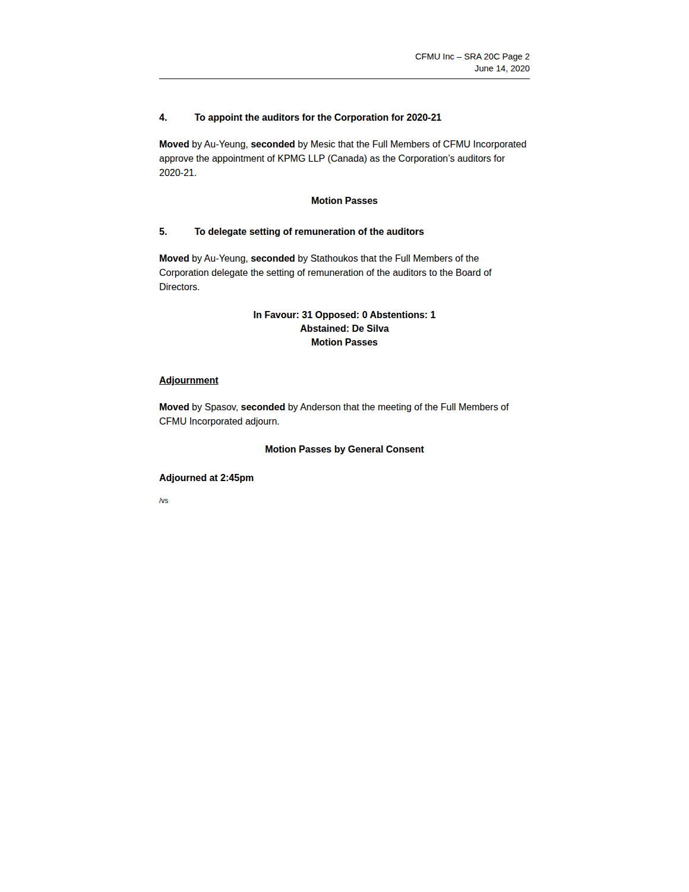CFMU Inc – SRA 20C Page 2
June 14, 2020
4. To appoint the auditors for the Corporation for 2020-21
Moved by Au-Yeung, seconded by Mesic that the Full Members of CFMU Incorporated approve the appointment of KPMG LLP (Canada) as the Corporation’s auditors for 2020-21.
Motion Passes
5. To delegate setting of remuneration of the auditors
Moved by Au-Yeung, seconded by Stathoukos that the Full Members of the Corporation delegate the setting of remuneration of the auditors to the Board of Directors.
In Favour: 31 Opposed: 0 Abstentions: 1
Abstained: De Silva
Motion Passes
Adjournment
Moved by Spasov, seconded by Anderson that the meeting of the Full Members of CFMU Incorporated adjourn.
Motion Passes by General Consent
Adjourned at 2:45pm
/vs